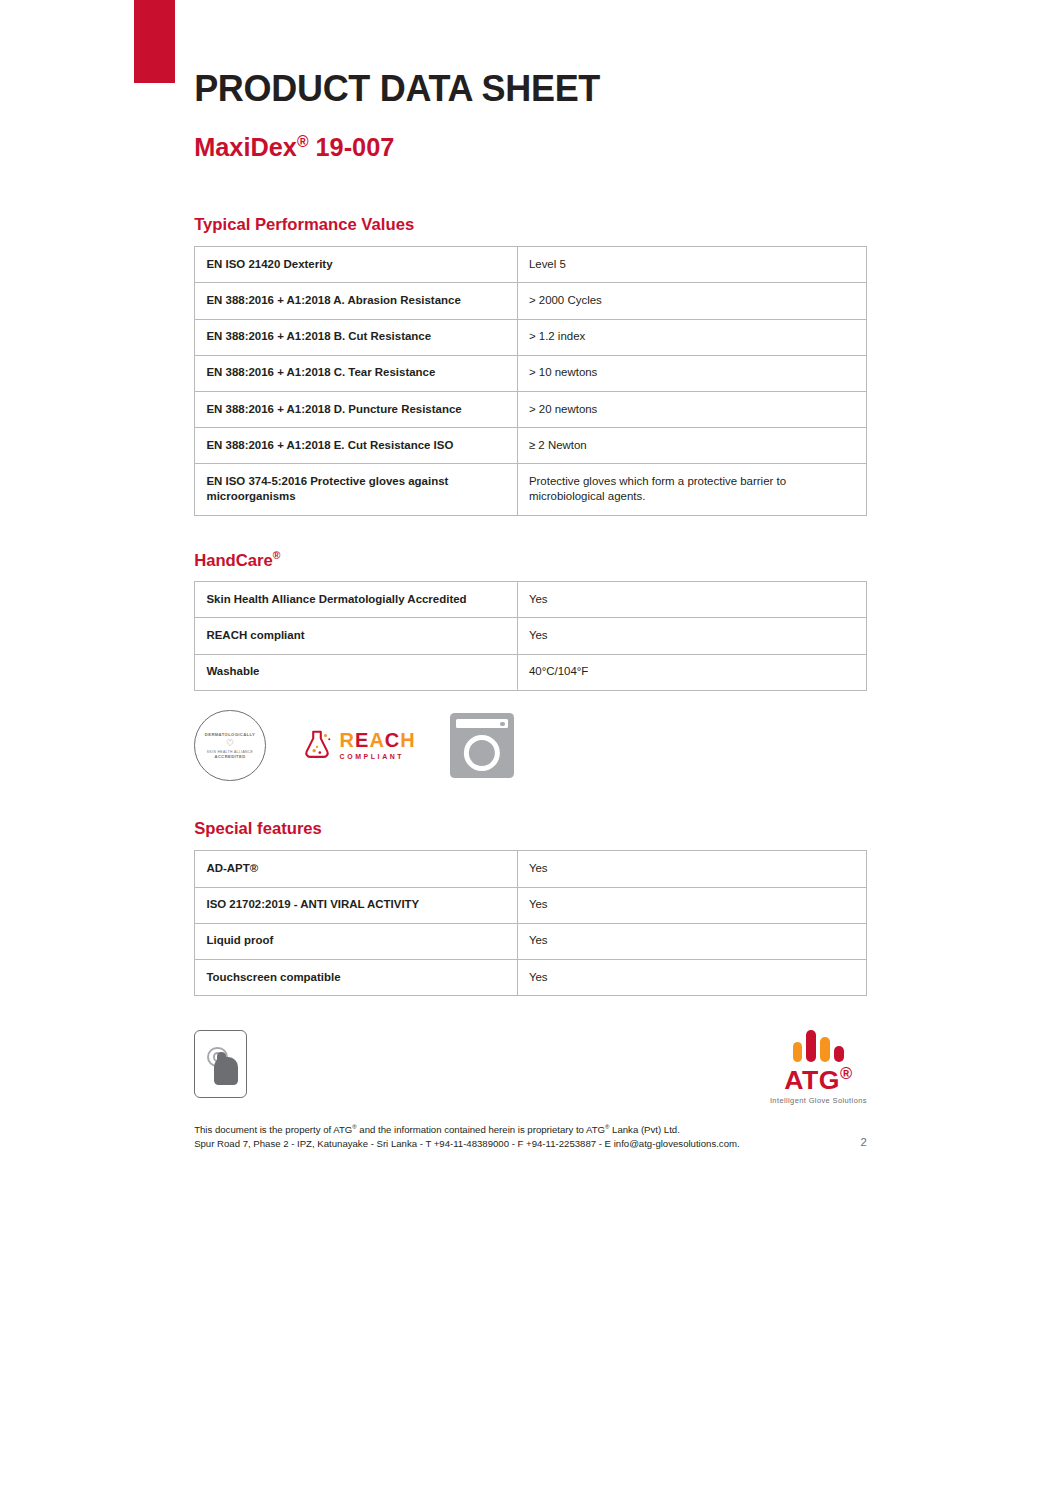PRODUCT DATA SHEET
MaxiDex® 19-007
Typical Performance Values
| EN ISO 21420 Dexterity | Level 5 |
| EN 388:2016 + A1:2018 A. Abrasion Resistance | > 2000 Cycles |
| EN 388:2016 + A1:2018 B. Cut Resistance | > 1.2 index |
| EN 388:2016 + A1:2018 C. Tear Resistance | > 10 newtons |
| EN 388:2016 + A1:2018 D. Puncture Resistance | > 20 newtons |
| EN 388:2016 + A1:2018 E. Cut Resistance ISO | ≥ 2 Newton |
| EN ISO 374-5:2016 Protective gloves against microorganisms | Protective gloves which form a protective barrier to microbiological agents. |
HandCare®
| Skin Health Alliance Dermatologially Accredited | Yes |
| REACH compliant | Yes |
| Washable | 40°C/104°F |
DERMATOLOGICALLY
♡
SKIN HEALTH ALLIANCE
ACCREDITED
REACH
COMPLIANT
Special features
| AD-APT® | Yes |
| ISO 21702:2019 - ANTI VIRAL ACTIVITY | Yes |
| Liquid proof | Yes |
| Touchscreen compatible | Yes |
ATG®
Intelligent Glove Solutions
This document is the property of ATG® and the information contained herein is proprietary to ATG® Lanka (Pvt) Ltd.
Spur Road 7, Phase 2 - IPZ, Katunayake - Sri Lanka - T +94-11-48389000 - F +94-11-2253887 - E info@atg-glovesolutions.com. 2